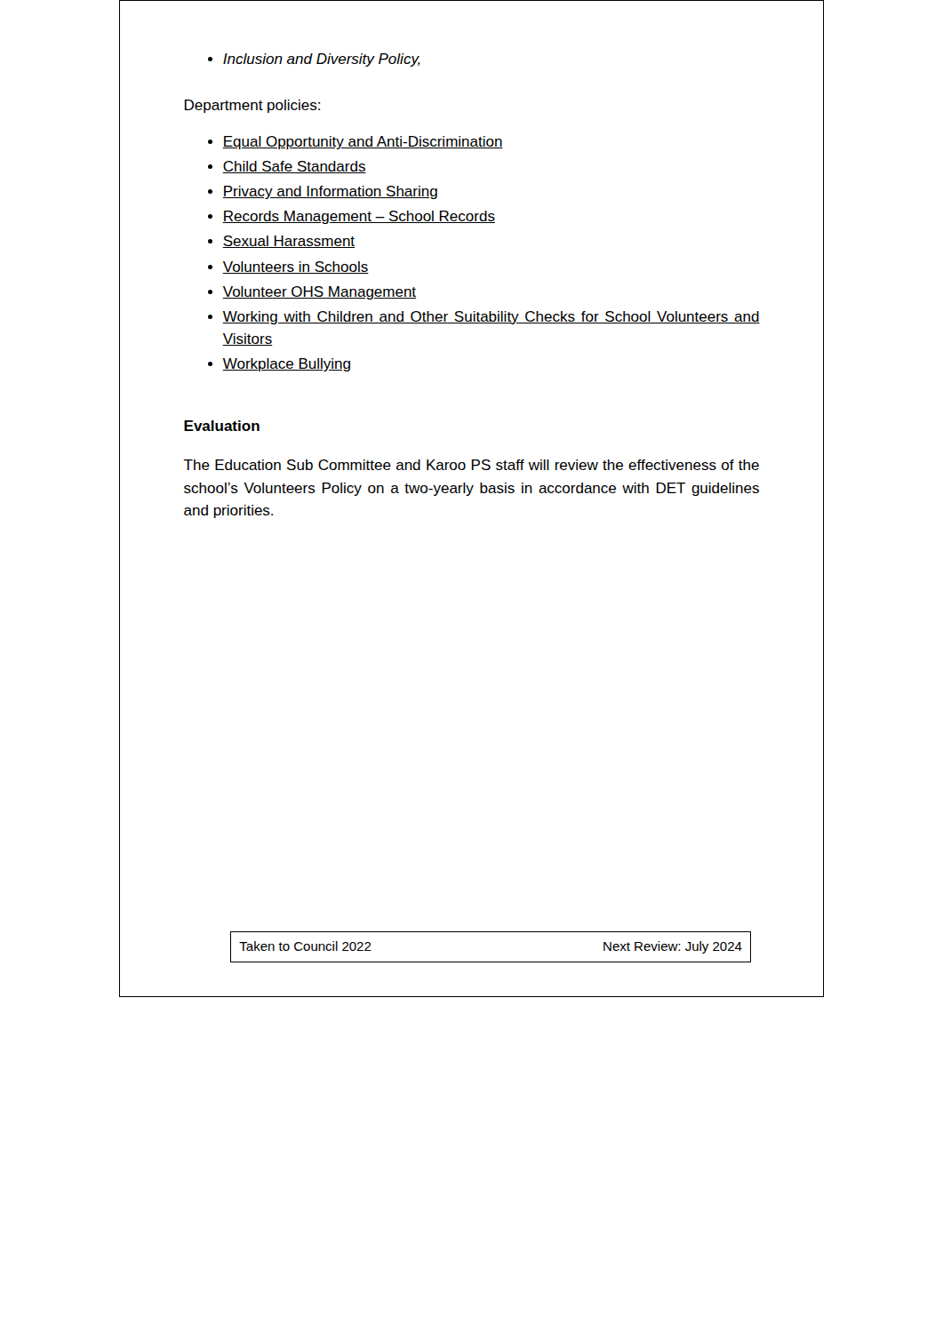Inclusion and Diversity Policy,
Department policies:
Equal Opportunity and Anti-Discrimination
Child Safe Standards
Privacy and Information Sharing
Records Management – School Records
Sexual Harassment
Volunteers in Schools
Volunteer OHS Management
Working with Children and Other Suitability Checks for School Volunteers and Visitors
Workplace Bullying
Evaluation
The Education Sub Committee and Karoo PS staff will review the effectiveness of the school’s Volunteers Policy on a two-yearly basis in accordance with DET guidelines and priorities.
Taken to Council 2022 Next Review: July 2024